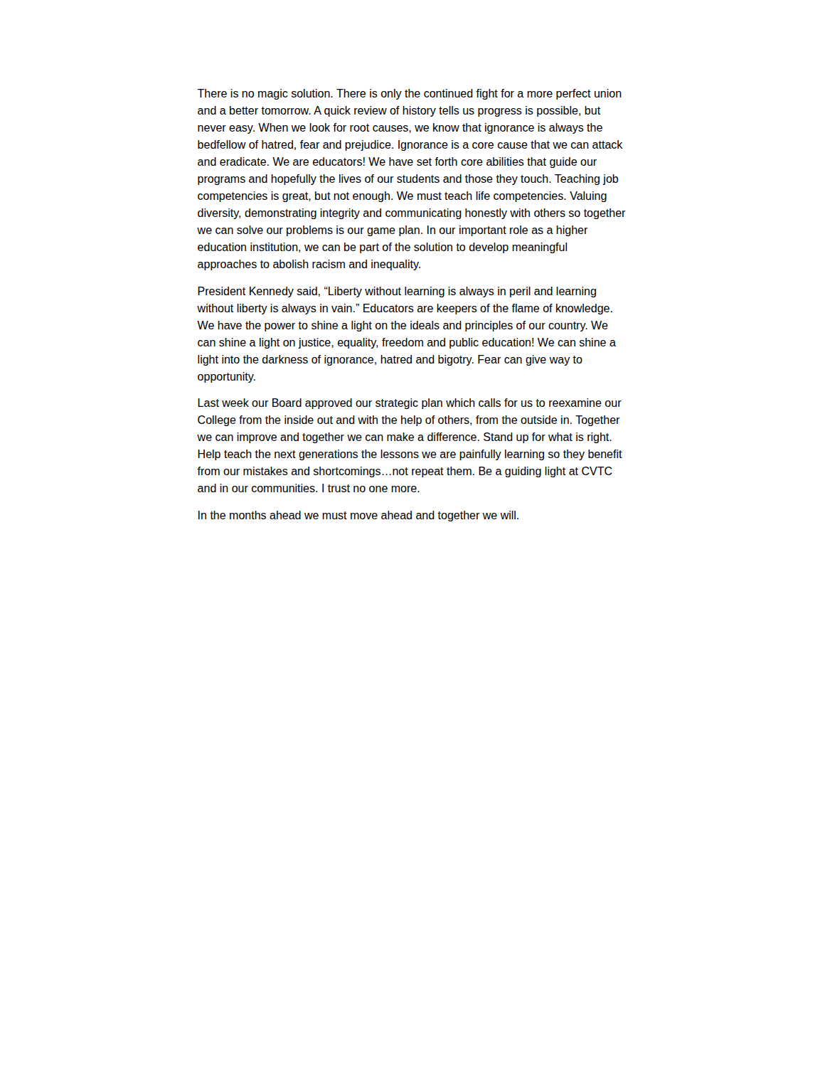There is no magic solution. There is only the continued fight for a more perfect union and a better tomorrow. A quick review of history tells us progress is possible, but never easy. When we look for root causes, we know that ignorance is always the bedfellow of hatred, fear and prejudice. Ignorance is a core cause that we can attack and eradicate. We are educators! We have set forth core abilities that guide our programs and hopefully the lives of our students and those they touch. Teaching job competencies is great, but not enough. We must teach life competencies. Valuing diversity, demonstrating integrity and communicating honestly with others so together we can solve our problems is our game plan. In our important role as a higher education institution, we can be part of the solution to develop meaningful approaches to abolish racism and inequality.
President Kennedy said, “Liberty without learning is always in peril and learning without liberty is always in vain.” Educators are keepers of the flame of knowledge. We have the power to shine a light on the ideals and principles of our country. We can shine a light on justice, equality, freedom and public education! We can shine a light into the darkness of ignorance, hatred and bigotry. Fear can give way to opportunity.
Last week our Board approved our strategic plan which calls for us to reexamine our College from the inside out and with the help of others, from the outside in. Together we can improve and together we can make a difference. Stand up for what is right. Help teach the next generations the lessons we are painfully learning so they benefit from our mistakes and shortcomings…not repeat them. Be a guiding light at CVTC and in our communities. I trust no one more.
In the months ahead we must move ahead and together we will.